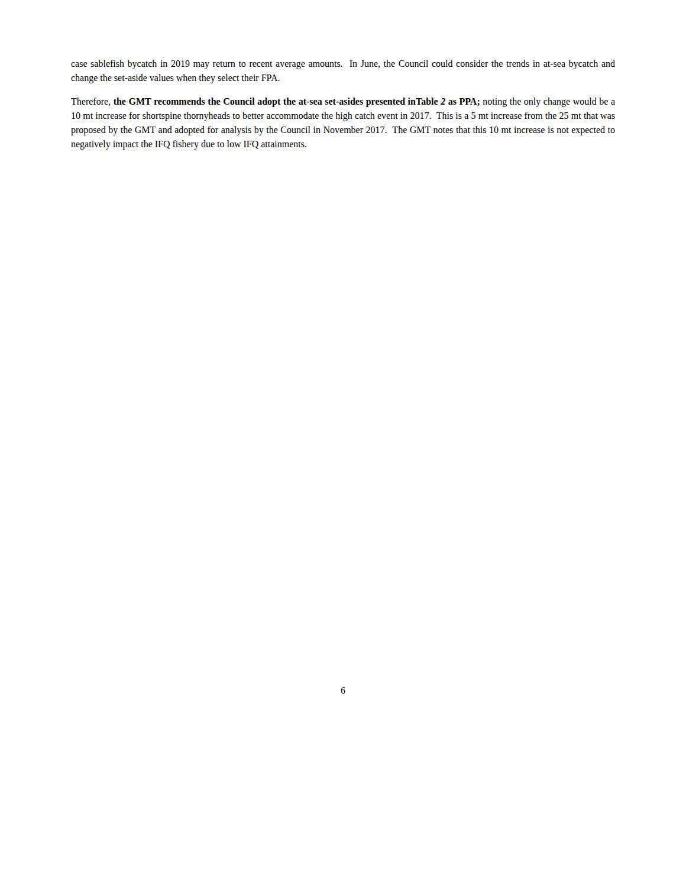case sablefish bycatch in 2019 may return to recent average amounts. In June, the Council could consider the trends in at-sea bycatch and change the set-aside values when they select their FPA.
Therefore, the GMT recommends the Council adopt the at-sea set-asides presented in Table 2 as PPA; noting the only change would be a 10 mt increase for shortspine thornyheads to better accommodate the high catch event in 2017. This is a 5 mt increase from the 25 mt that was proposed by the GMT and adopted for analysis by the Council in November 2017. The GMT notes that this 10 mt increase is not expected to negatively impact the IFQ fishery due to low IFQ attainments.
6